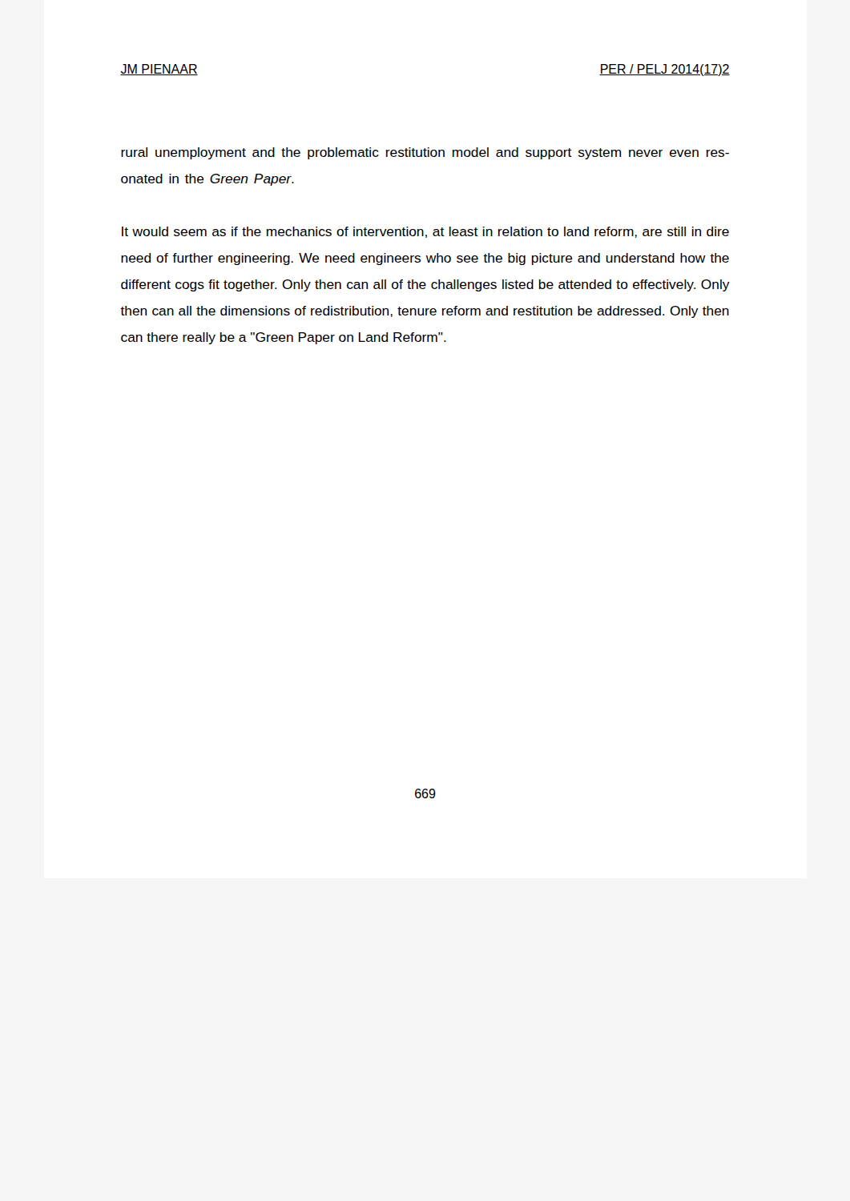JM PIENAAR PER / PELJ 2014(17)2
rural unemployment and the problematic restitution model and support system never even resonated in the Green Paper.
It would seem as if the mechanics of intervention, at least in relation to land reform, are still in dire need of further engineering. We need engineers who see the big picture and understand how the different cogs fit together. Only then can all of the challenges listed be attended to effectively. Only then can all the dimensions of redistribution, tenure reform and restitution be addressed. Only then can there really be a "Green Paper on Land Reform".
669